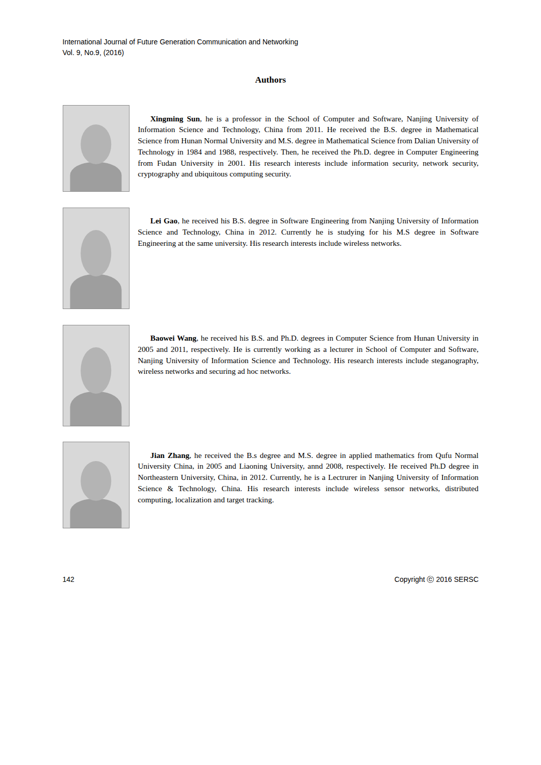International Journal of Future Generation Communication and Networking
Vol. 9, No.9, (2016)
Authors
Xingming Sun, he is a professor in the School of Computer and Software, Nanjing University of Information Science and Technology, China from 2011. He received the B.S. degree in Mathematical Science from Hunan Normal University and M.S. degree in Mathematical Science from Dalian University of Technology in 1984 and 1988, respectively. Then, he received the Ph.D. degree in Computer Engineering from Fudan University in 2001. His research interests include information security, network security, cryptography and ubiquitous computing security.
Lei Gao, he received his B.S. degree in Software Engineering from Nanjing University of Information Science and Technology, China in 2012. Currently he is studying for his M.S degree in Software Engineering at the same university. His research interests include wireless networks.
Baowei Wang, he received his B.S. and Ph.D. degrees in Computer Science from Hunan University in 2005 and 2011, respectively. He is currently working as a lecturer in School of Computer and Software, Nanjing University of Information Science and Technology. His research interests include steganography, wireless networks and securing ad hoc networks.
Jian Zhang, he received the B.s degree and M.S. degree in applied mathematics from Qufu Normal University China, in 2005 and Liaoning University, annd 2008, respectively. He received Ph.D degree in Northeastern University, China, in 2012. Currently, he is a Lectrurer in Nanjing University of Information Science & Technology, China. His research interests include wireless sensor networks, distributed computing, localization and target tracking.
142 Copyright ⓒ 2016 SERSC